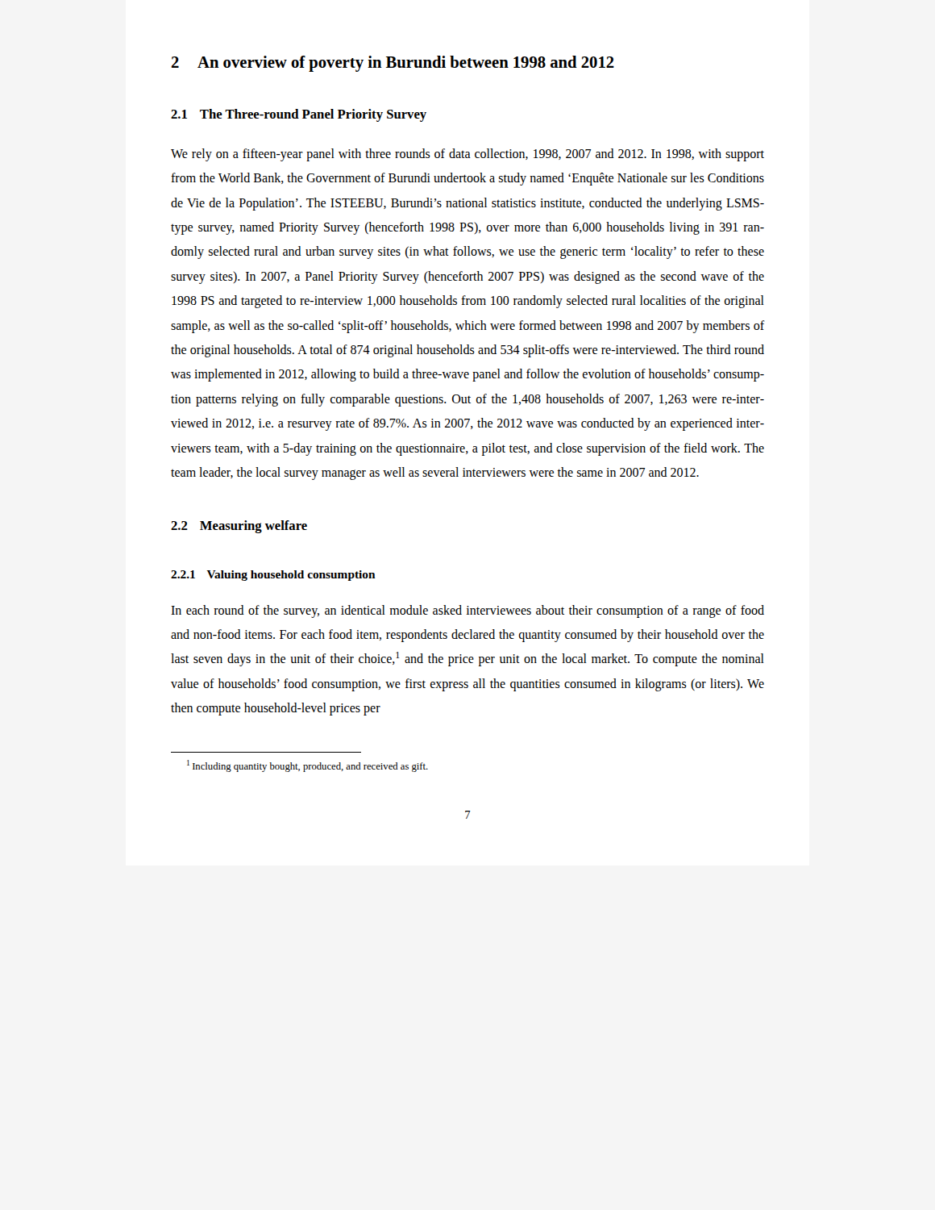2 An overview of poverty in Burundi between 1998 and 2012
2.1 The Three-round Panel Priority Survey
We rely on a fifteen-year panel with three rounds of data collection, 1998, 2007 and 2012. In 1998, with support from the World Bank, the Government of Burundi undertook a study named ‘Enquête Nationale sur les Conditions de Vie de la Population’. The ISTEEBU, Burundi’s national statistics institute, conducted the underlying LSMS-type survey, named Priority Survey (henceforth 1998 PS), over more than 6,000 households living in 391 randomly selected rural and urban survey sites (in what follows, we use the generic term ‘locality’ to refer to these survey sites). In 2007, a Panel Priority Survey (henceforth 2007 PPS) was designed as the second wave of the 1998 PS and targeted to re-interview 1,000 households from 100 randomly selected rural localities of the original sample, as well as the so-called ‘split-off’ households, which were formed between 1998 and 2007 by members of the original households. A total of 874 original households and 534 split-offs were re-interviewed. The third round was implemented in 2012, allowing to build a three-wave panel and follow the evolution of households’ consumption patterns relying on fully comparable questions. Out of the 1,408 households of 2007, 1,263 were re-interviewed in 2012, i.e. a resurvey rate of 89.7%. As in 2007, the 2012 wave was conducted by an experienced interviewers team, with a 5-day training on the questionnaire, a pilot test, and close supervision of the field work. The team leader, the local survey manager as well as several interviewers were the same in 2007 and 2012.
2.2 Measuring welfare
2.2.1 Valuing household consumption
In each round of the survey, an identical module asked interviewees about their consumption of a range of food and non-food items. For each food item, respondents declared the quantity consumed by their household over the last seven days in the unit of their choice,1 and the price per unit on the local market. To compute the nominal value of households’ food consumption, we first express all the quantities consumed in kilograms (or liters). We then compute household-level prices per
1Including quantity bought, produced, and received as gift.
7